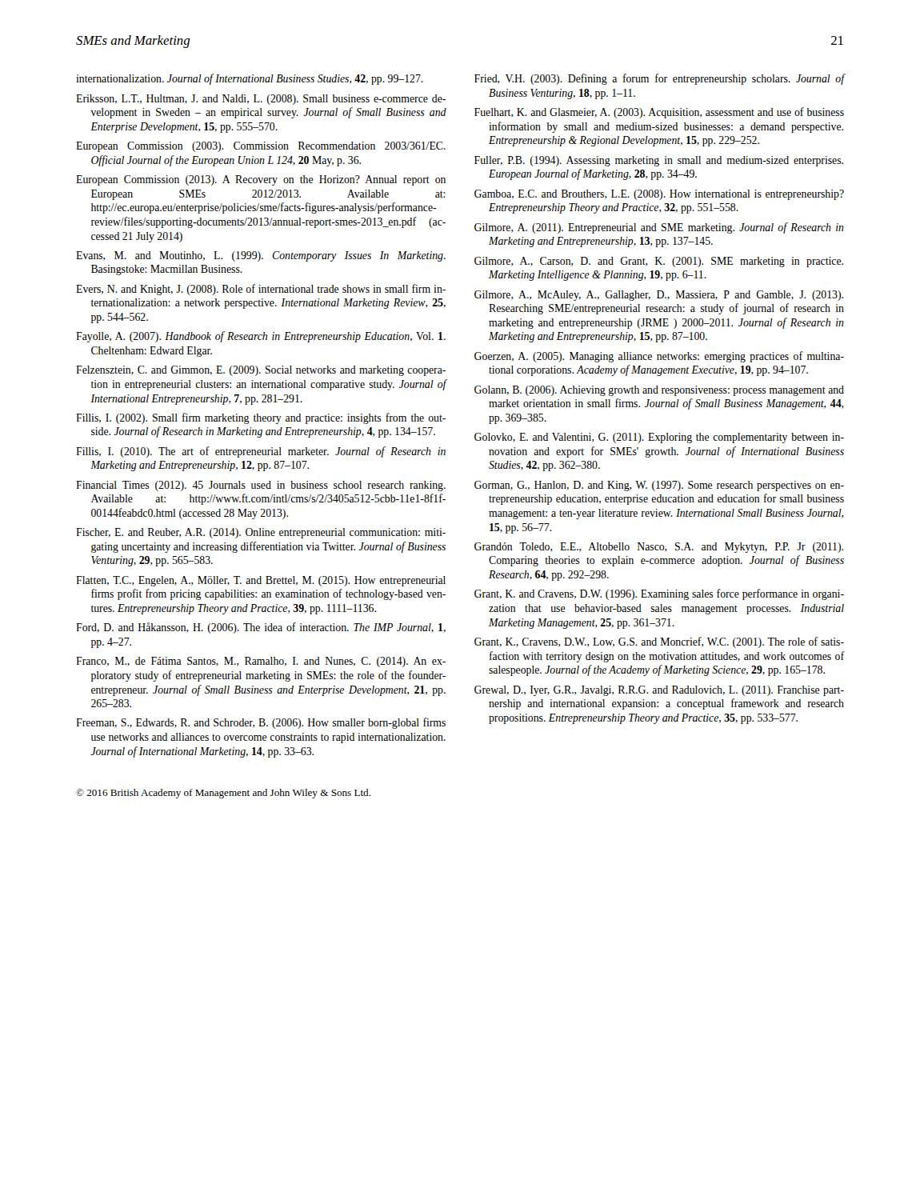SMEs and Marketing 21
internationalization. Journal of International Business Studies, 42, pp. 99–127.
Eriksson, L.T., Hultman, J. and Naldi, L. (2008). Small business e-commerce development in Sweden – an empirical survey. Journal of Small Business and Enterprise Development, 15, pp. 555–570.
European Commission (2003). Commission Recommendation 2003/361/EC. Official Journal of the European Union L 124, 20 May, p. 36.
European Commission (2013). A Recovery on the Horizon? Annual report on European SMEs 2012/2013. Available at: http://ec.europa.eu/enterprise/policies/sme/facts-figures-analysis/performance-review/files/supporting-documents/2013/annual-report-smes-2013_en.pdf (accessed 21 July 2014)
Evans, M. and Moutinho, L. (1999). Contemporary Issues In Marketing. Basingstoke: Macmillan Business.
Evers, N. and Knight, J. (2008). Role of international trade shows in small firm internationalization: a network perspective. International Marketing Review, 25, pp. 544–562.
Fayolle, A. (2007). Handbook of Research in Entrepreneurship Education, Vol. 1. Cheltenham: Edward Elgar.
Felzensztein, C. and Gimmon, E. (2009). Social networks and marketing cooperation in entrepreneurial clusters: an international comparative study. Journal of International Entrepreneurship, 7, pp. 281–291.
Fillis, I. (2002). Small firm marketing theory and practice: insights from the outside. Journal of Research in Marketing and Entrepreneurship, 4, pp. 134–157.
Fillis, I. (2010). The art of entrepreneurial marketer. Journal of Research in Marketing and Entrepreneurship, 12, pp. 87–107.
Financial Times (2012). 45 Journals used in business school research ranking. Available at: http://www.ft.com/intl/cms/s/2/3405a512-5cbb-11e1-8f1f-00144feabdc0.html (accessed 28 May 2013).
Fischer, E. and Reuber, A.R. (2014). Online entrepreneurial communication: mitigating uncertainty and increasing differentiation via Twitter. Journal of Business Venturing, 29, pp. 565–583.
Flatten, T.C., Engelen, A., Möller, T. and Brettel, M. (2015). How entrepreneurial firms profit from pricing capabilities: an examination of technology-based ventures. Entrepreneurship Theory and Practice, 39, pp. 1111–1136.
Ford, D. and Håkansson, H. (2006). The idea of interaction. The IMP Journal, 1, pp. 4–27.
Franco, M., de Fátima Santos, M., Ramalho, I. and Nunes, C. (2014). An exploratory study of entrepreneurial marketing in SMEs: the role of the founder-entrepreneur. Journal of Small Business and Enterprise Development, 21, pp. 265–283.
Freeman, S., Edwards, R. and Schroder, B. (2006). How smaller born-global firms use networks and alliances to overcome constraints to rapid internationalization. Journal of International Marketing, 14, pp. 33–63.
Fried, V.H. (2003). Defining a forum for entrepreneurship scholars. Journal of Business Venturing, 18, pp. 1–11.
Fuelhart, K. and Glasmeier, A. (2003). Acquisition, assessment and use of business information by small and medium-sized businesses: a demand perspective. Entrepreneurship & Regional Development, 15, pp. 229–252.
Fuller, P.B. (1994). Assessing marketing in small and medium-sized enterprises. European Journal of Marketing, 28, pp. 34–49.
Gamboa, E.C. and Brouthers, L.E. (2008). How international is entrepreneurship? Entrepreneurship Theory and Practice, 32, pp. 551–558.
Gilmore, A. (2011). Entrepreneurial and SME marketing. Journal of Research in Marketing and Entrepreneurship, 13, pp. 137–145.
Gilmore, A., Carson, D. and Grant, K. (2001). SME marketing in practice. Marketing Intelligence & Planning, 19, pp. 6–11.
Gilmore, A., McAuley, A., Gallagher, D., Massiera, P and Gamble, J. (2013). Researching SME/entrepreneurial research: a study of journal of research in marketing and entrepreneurship (JRME ) 2000–2011. Journal of Research in Marketing and Entrepreneurship, 15, pp. 87–100.
Goerzen, A. (2005). Managing alliance networks: emerging practices of multinational corporations. Academy of Management Executive, 19, pp. 94–107.
Golann, B. (2006). Achieving growth and responsiveness: process management and market orientation in small firms. Journal of Small Business Management, 44, pp. 369–385.
Golovko, E. and Valentini, G. (2011). Exploring the complementarity between innovation and export for SMEs' growth. Journal of International Business Studies, 42, pp. 362–380.
Gorman, G., Hanlon, D. and King, W. (1997). Some research perspectives on entrepreneurship education, enterprise education and education for small business management: a ten-year literature review. International Small Business Journal, 15, pp. 56–77.
Grandón Toledo, E.E., Altobello Nasco, S.A. and Mykytyn, P.P. Jr (2011). Comparing theories to explain e-commerce adoption. Journal of Business Research, 64, pp. 292–298.
Grant, K. and Cravens, D.W. (1996). Examining sales force performance in organization that use behavior-based sales management processes. Industrial Marketing Management, 25, pp. 361–371.
Grant, K., Cravens, D.W., Low, G.S. and Moncrief, W.C. (2001). The role of satisfaction with territory design on the motivation attitudes, and work outcomes of salespeople. Journal of the Academy of Marketing Science, 29, pp. 165–178.
Grewal, D., Iyer, G.R., Javalgi, R.R.G. and Radulovich, L. (2011). Franchise partnership and international expansion: a conceptual framework and research propositions. Entrepreneurship Theory and Practice, 35, pp. 533–577.
© 2016 British Academy of Management and John Wiley & Sons Ltd.